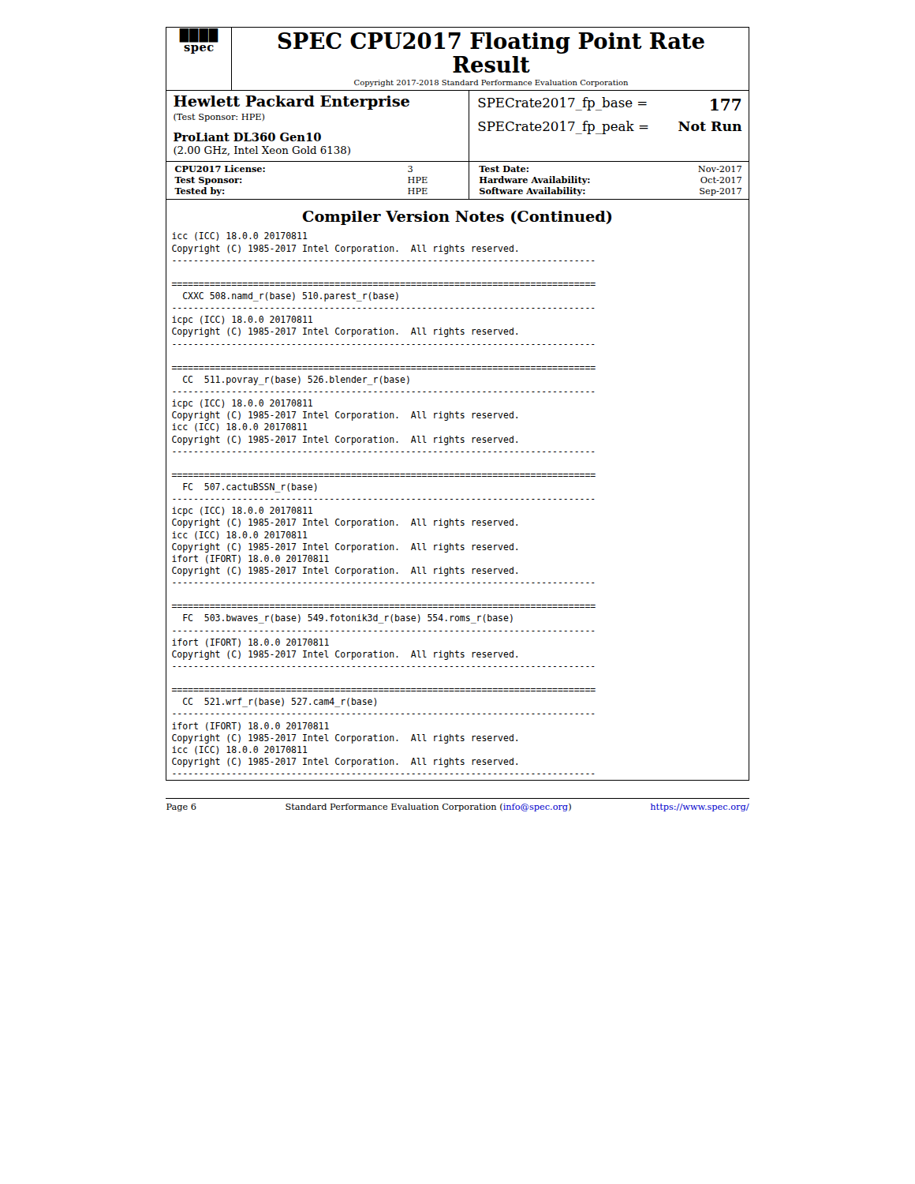████
spec
SPEC CPU2017 Floating Point Rate Result
Copyright 2017-2018 Standard Performance Evaluation Corporation
Hewlett Packard Enterprise
(Test Sponsor: HPE)
ProLiant DL360 Gen10 (2.00 GHz, Intel Xeon Gold 6138)
SPECrate2017_fp_base = 177
SPECrate2017_fp_peak = Not Run
| CPU2017 License: | 3 |
| Test Sponsor: | HPE |
| Tested by: | HPE |
| Test Date: | Nov-2017 |
| Hardware Availability: | Oct-2017 |
| Software Availability: | Sep-2017 |
Compiler Version Notes (Continued)
icc (ICC) 18.0.0 20170811
Copyright (C) 1985-2017 Intel Corporation.  All rights reserved.
------------------------------------------------------------------------------

==============================================================================
  CXXC 508.namd_r(base) 510.parest_r(base)
------------------------------------------------------------------------------
icpc (ICC) 18.0.0 20170811
Copyright (C) 1985-2017 Intel Corporation.  All rights reserved.
------------------------------------------------------------------------------

==============================================================================
  CC  511.povray_r(base) 526.blender_r(base)
------------------------------------------------------------------------------
icpc (ICC) 18.0.0 20170811
Copyright (C) 1985-2017 Intel Corporation.  All rights reserved.
icc (ICC) 18.0.0 20170811
Copyright (C) 1985-2017 Intel Corporation.  All rights reserved.
------------------------------------------------------------------------------

==============================================================================
  FC  507.cactuBSSN_r(base)
------------------------------------------------------------------------------
icpc (ICC) 18.0.0 20170811
Copyright (C) 1985-2017 Intel Corporation.  All rights reserved.
icc (ICC) 18.0.0 20170811
Copyright (C) 1985-2017 Intel Corporation.  All rights reserved.
ifort (IFORT) 18.0.0 20170811
Copyright (C) 1985-2017 Intel Corporation.  All rights reserved.
------------------------------------------------------------------------------

==============================================================================
  FC  503.bwaves_r(base) 549.fotonik3d_r(base) 554.roms_r(base)
------------------------------------------------------------------------------
ifort (IFORT) 18.0.0 20170811
Copyright (C) 1985-2017 Intel Corporation.  All rights reserved.
------------------------------------------------------------------------------

==============================================================================
  CC  521.wrf_r(base) 527.cam4_r(base)
------------------------------------------------------------------------------
ifort (IFORT) 18.0.0 20170811
Copyright (C) 1985-2017 Intel Corporation.  All rights reserved.
icc (ICC) 18.0.0 20170811
Copyright (C) 1985-2017 Intel Corporation.  All rights reserved.
------------------------------------------------------------------------------
Page 6
Standard Performance Evaluation Corporation (info@spec.org)
https://www.spec.org/